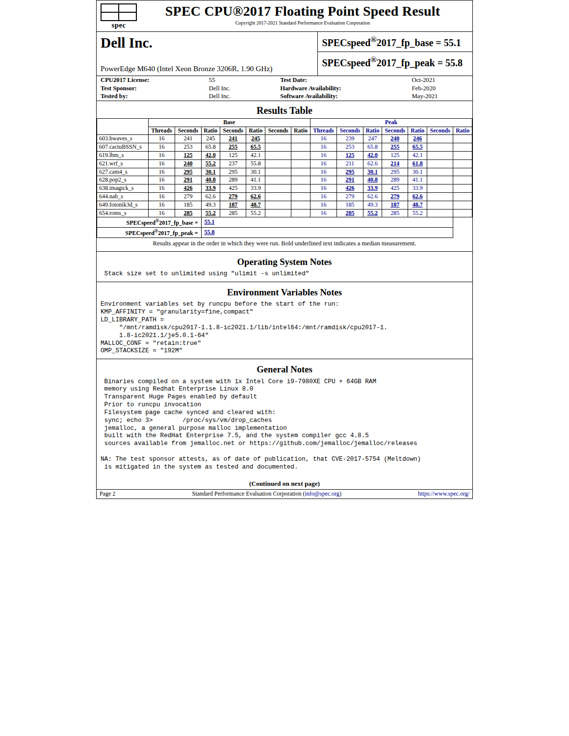spec
SPEC CPU®2017 Floating Point Speed Result
Copyright 2017-2021 Standard Performance Evaluation Corporation
Dell Inc.
PowerEdge M640 (Intel Xeon Bronze 3206R, 1.90 GHz)
SPECspeed®2017_fp_base = 55.1
SPECspeed®2017_fp_peak = 55.8
| CPU2017 License: | 55 | | Test Date: | Oct-2021 |
| Test Sponsor: | Dell Inc. | | Hardware Availability: | Feb-2020 |
| Tested by: | Dell Inc. | | Software Availability: | May-2021 |
Results Table
| | Base | Peak |
| --- | --- | --- |
| Threads | Seconds | Ratio | Seconds | Ratio | Seconds | Ratio | Threads | Seconds | Ratio | Seconds | Ratio | Seconds | Ratio |
| 603.bwaves_s | 16 | 241 | 245 | 241 | 245 | | | 16 | 239 | 247 | 240 | 246 | | |
| 607.cactuBSSN_s | 16 | 253 | 65.8 | 255 | 65.5 | | | 16 | 253 | 65.8 | 255 | 65.5 | | |
| 619.lbm_s | 16 | 125 | 42.0 | 125 | 42.1 | | | 16 | 125 | 42.0 | 125 | 42.1 | | |
| 621.wrf_s | 16 | 240 | 55.2 | 237 | 55.8 | | | 16 | 211 | 62.6 | 214 | 61.8 | | |
| 627.cam4_s | 16 | 295 | 30.1 | 295 | 30.1 | | | 16 | 295 | 30.1 | 295 | 30.1 | | |
| 628.pop2_s | 16 | 291 | 40.8 | 289 | 41.1 | | | 16 | 291 | 40.8 | 289 | 41.1 | | |
| 638.imagick_s | 16 | 426 | 33.9 | 425 | 33.9 | | | 16 | 426 | 33.9 | 425 | 33.9 | | |
| 644.nab_s | 16 | 279 | 62.6 | 279 | 62.6 | | | 16 | 279 | 62.6 | 279 | 62.6 | | |
| 649.fotonik3d_s | 16 | 185 | 49.3 | 187 | 48.7 | | | 16 | 185 | 49.3 | 187 | 48.7 | | |
| 654.roms_s | 16 | 285 | 55.2 | 285 | 55.2 | | | 16 | 285 | 55.2 | 285 | 55.2 | | |
| SPECspeed ® 2017_fp_base = | 55.1 |
| SPECspeed ® 2017_fp_peak = | 55.8 |
Results appear in the order in which they were run. Bold underlined text indicates a median measurement.
Operating System Notes
 Stack size set to unlimited using "ulimit -s unlimited"
Environment Variables Notes
Environment variables set by runcpu before the start of the run:
KMP_AFFINITY = "granularity=fine,compact"
LD_LIBRARY_PATH =
     "/mnt/ramdisk/cpu2017-1.1.8-ic2021.1/lib/intel64:/mnt/ramdisk/cpu2017-1.
     1.8-ic2021.1/je5.0.1-64"
MALLOC_CONF = "retain:true"
OMP_STACKSIZE = "192M"
General Notes
 Binaries compiled on a system with 1x Intel Core i9-7980XE CPU + 64GB RAM
 memory using Redhat Enterprise Linux 8.0
 Transparent Huge Pages enabled by default
 Prior to runcpu invocation
 Filesystem page cache synced and cleared with:
 sync; echo 3>        /proc/sys/vm/drop_caches
 jemalloc, a general purpose malloc implementation
 built with the RedHat Enterprise 7.5, and the system compiler gcc 4.8.5
 sources available from jemalloc.net or https://github.com/jemalloc/jemalloc/releases

NA: The test sponsor attests, as of date of publication, that CVE-2017-5754 (Meltdown)
 is mitigated in the system as tested and documented.
(Continued on next page)
Page 2
Standard Performance Evaluation Corporation (info@spec.org)
https://www.spec.org/